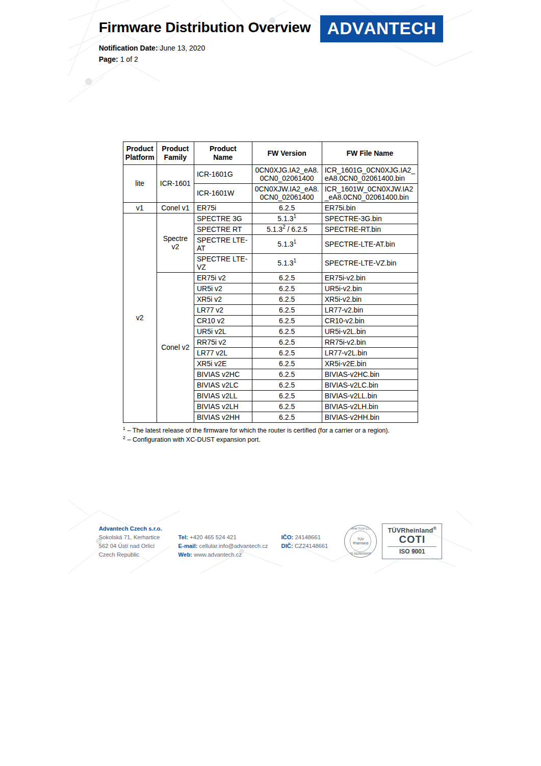ADVANTECH
Firmware Distribution Overview
Notification Date: June 13, 2020
Page: 1 of 2
| Product Platform | Product Family | Product Name | FW Version | FW File Name |
| --- | --- | --- | --- | --- |
| lite | ICR-1601 | ICR-1601G | 0CN0XJG.IA2_eA8. 0CN0_02061400 | ICR_1601G_0CN0XJG.IA2_ eA8.0CN0_02061400.bin |
| ICR-1601W | 0CN0XJW.IA2_eA8. 0CN0_02061400 | ICR_1601W_0CN0XJW.IA2 _eA8.0CN0_02061400.bin |
| v1 | Conel v1 | ER75i | 6.2.5 | ER75i.bin |
| v2 | Spectre v2 | SPECTRE 3G | 5.1.3 1 | SPECTRE-3G.bin |
| SPECTRE RT | 5.1.3 2 / 6.2.5 | SPECTRE-RT.bin |
| SPECTRE LTE-AT | 5.1.3 1 | SPECTRE-LTE-AT.bin |
| SPECTRE LTE-VZ | 5.1.3 1 | SPECTRE-LTE-VZ.bin |
| Conel v2 | ER75i v2 | 6.2.5 | ER75i-v2.bin |
| UR5i v2 | 6.2.5 | UR5i-v2.bin |
| XR5i v2 | 6.2.5 | XR5i-v2.bin |
| LR77 v2 | 6.2.5 | LR77-v2.bin |
| CR10 v2 | 6.2.5 | CR10-v2.bin |
| UR5i v2L | 6.2.5 | UR5i-v2L.bin |
| RR75i v2 | 6.2.5 | RR75i-v2.bin |
| LR77 v2L | 6.2.5 | LR77-v2L.bin |
| XR5i v2E | 6.2.5 | XR5i-v2E.bin |
| BIVIAS v2HC | 6.2.5 | BIVIAS-v2HC.bin |
| BIVIAS v2LC | 6.2.5 | BIVIAS-v2LC.bin |
| BIVIAS v2LL | 6.2.5 | BIVIAS-v2LL.bin |
| BIVIAS v2LH | 6.2.5 | BIVIAS-v2LH.bin |
| BIVIAS v2HH | 6.2.5 | BIVIAS-v2HH.bin |
1 – The latest release of the firmware for which the router is certified (for a carrier or a region).
2 – Configuration with XC-DUST expansion port.
Advantech Czech s.r.o.
Sokolská 71, Kerhartice
562 04 Ústí nad Orlicí
Czech Republic
Tel: +420 465 524 421
E-mail: cellular.info@advantech.cz
Web: www.advantech.cz
IČO: 24148661
DIČ: CZ24148661
WWW.TUV.COM
TÜV
Rheinland
ID 9105030435
TÜVRheinland®
COTI
ISO 9001